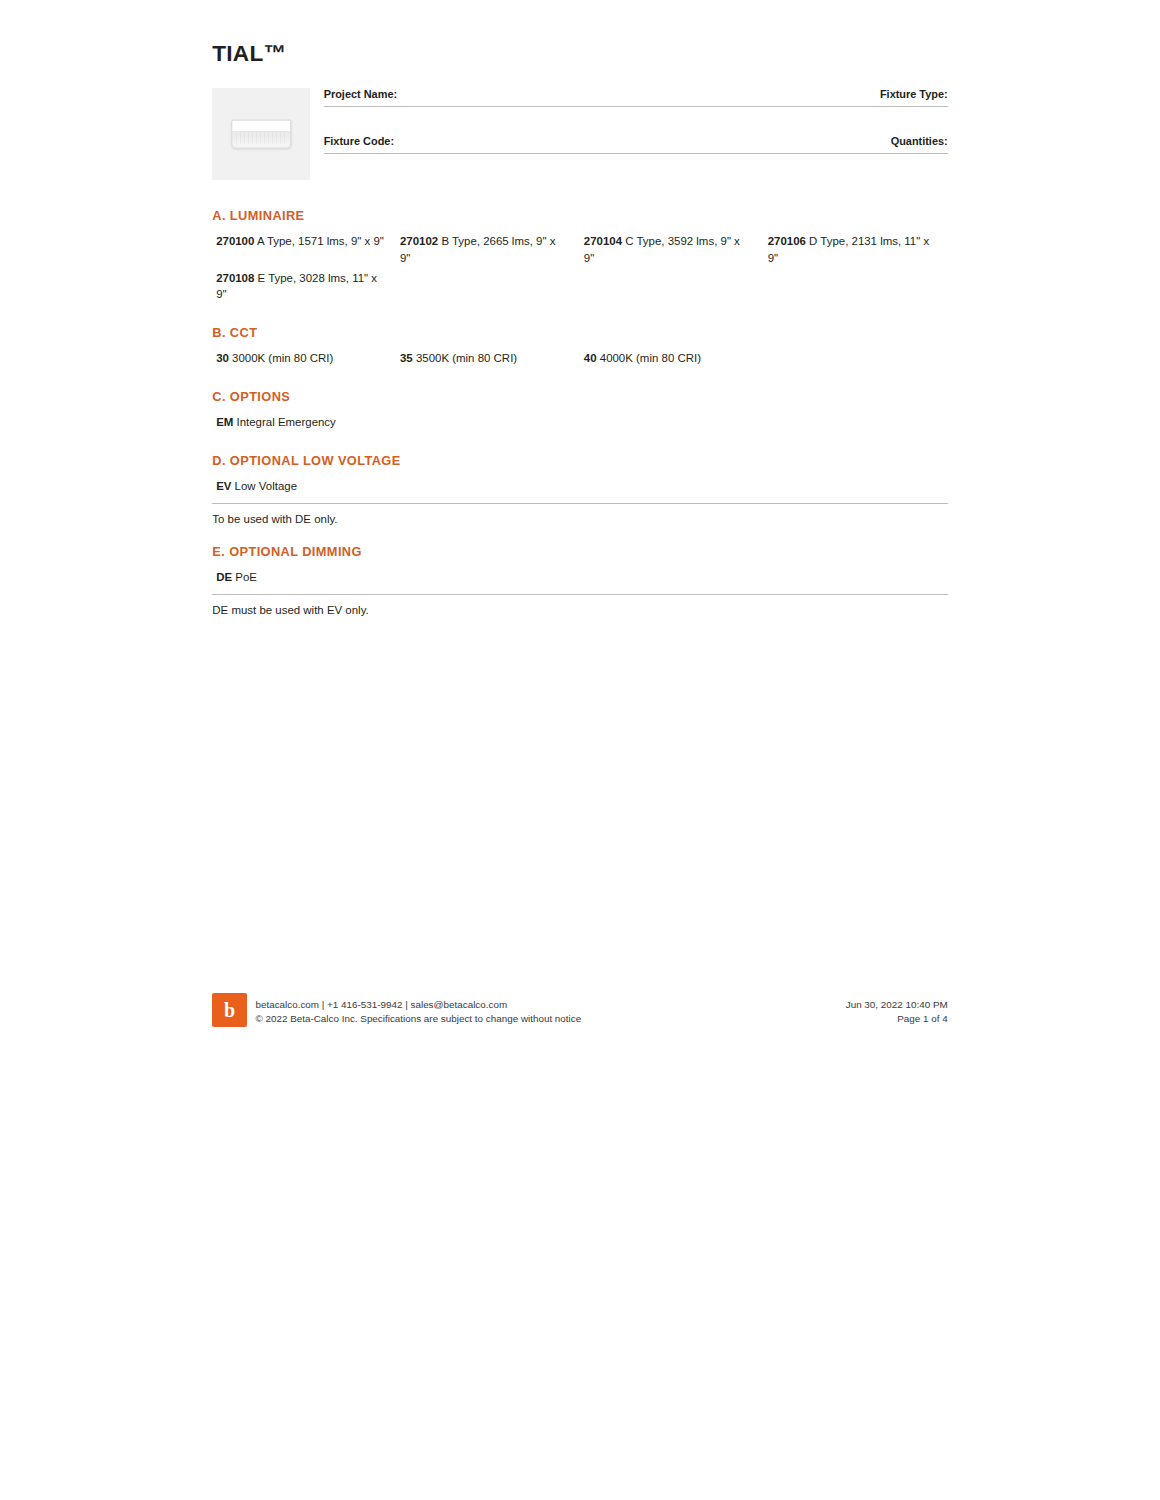TIAL™
Project Name: Fixture Type:
Fixture Code: Quantities:
A. Luminaire
270100 A Type, 1571 lms, 9" x 9"
270102 B Type, 2665 lms, 9" x 9"
270104 C Type, 3592 lms, 9" x 9"
270106 D Type, 2131 lms, 11" x 9"
270108 E Type, 3028 lms, 11" x 9"
B. CCT
30 3000K (min 80 CRI)
35 3500K (min 80 CRI)
40 4000K (min 80 CRI)
C. Options
EM Integral Emergency
D. Optional Low Voltage
EV Low Voltage
To be used with DE only.
E. Optional Dimming
DE PoE
DE must be used with EV only.
b
betacalco.com | +1 416-531-9942 | sales@betacalco.com
© 2022 Beta-Calco Inc. Specifications are subject to change without notice
Jun 30, 2022 10:40 PM
Page 1 of 4